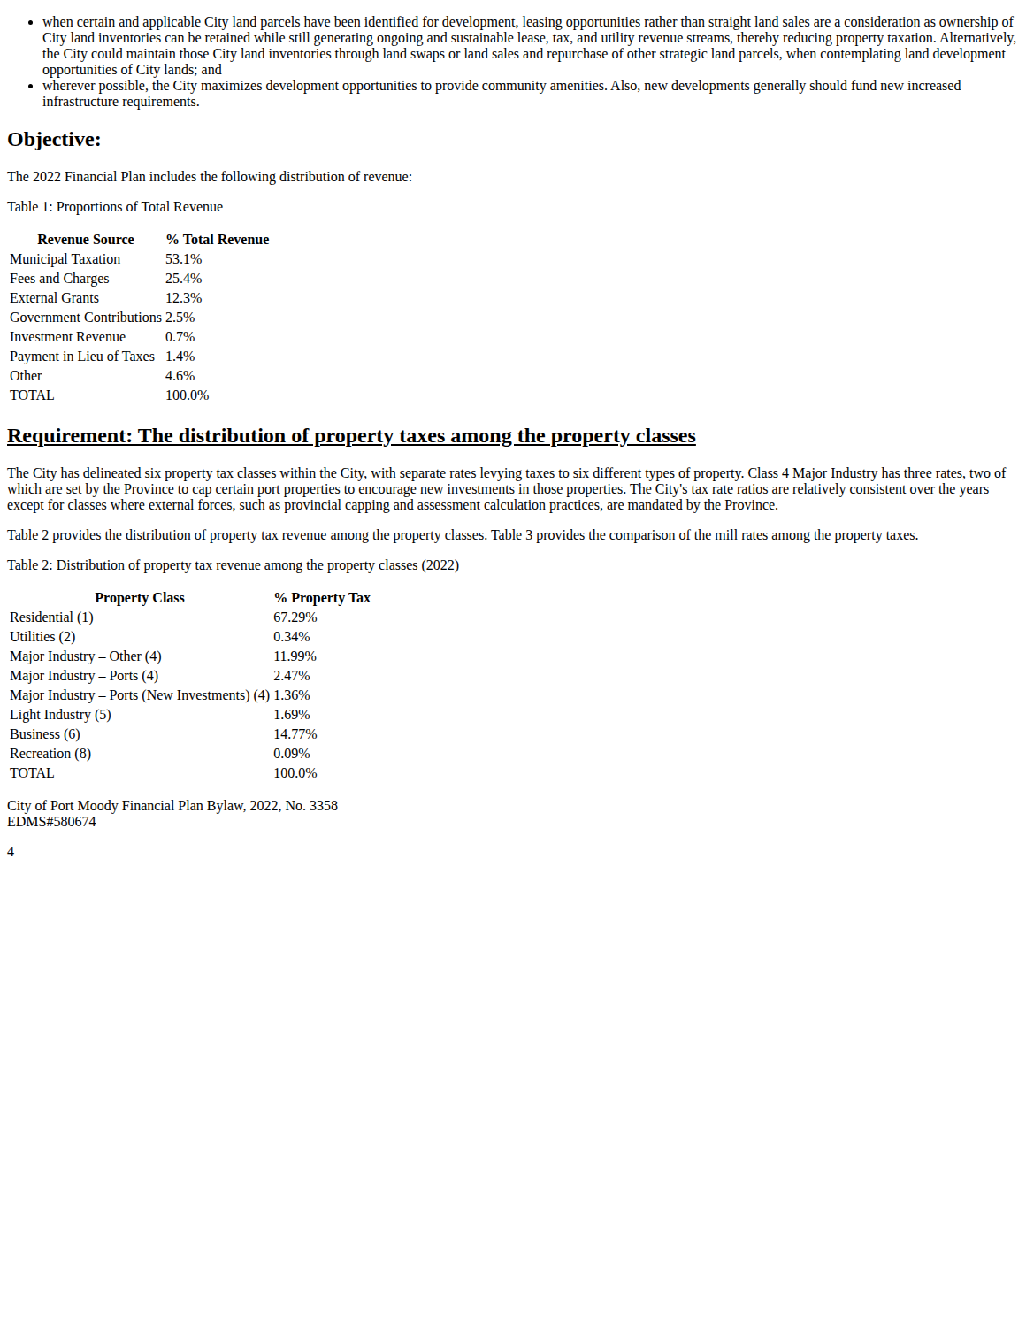when certain and applicable City land parcels have been identified for development, leasing opportunities rather than straight land sales are a consideration as ownership of City land inventories can be retained while still generating ongoing and sustainable lease, tax, and utility revenue streams, thereby reducing property taxation. Alternatively, the City could maintain those City land inventories through land swaps or land sales and repurchase of other strategic land parcels, when contemplating land development opportunities of City lands; and
wherever possible, the City maximizes development opportunities to provide community amenities. Also, new developments generally should fund new increased infrastructure requirements.
Objective:
The 2022 Financial Plan includes the following distribution of revenue:
Table 1: Proportions of Total Revenue
| Revenue Source | % Total Revenue |
| --- | --- |
| Municipal Taxation | 53.1% |
| Fees and Charges | 25.4% |
| External Grants | 12.3% |
| Government Contributions | 2.5% |
| Investment Revenue | 0.7% |
| Payment in Lieu of Taxes | 1.4% |
| Other | 4.6% |
| TOTAL | 100.0% |
Requirement: The distribution of property taxes among the property classes
The City has delineated six property tax classes within the City, with separate rates levying taxes to six different types of property. Class 4 Major Industry has three rates, two of which are set by the Province to cap certain port properties to encourage new investments in those properties. The City's tax rate ratios are relatively consistent over the years except for classes where external forces, such as provincial capping and assessment calculation practices, are mandated by the Province.
Table 2 provides the distribution of property tax revenue among the property classes. Table 3 provides the comparison of the mill rates among the property taxes.
Table 2: Distribution of property tax revenue among the property classes (2022)
| Property Class | % Property Tax |
| --- | --- |
| Residential (1) | 67.29% |
| Utilities (2) | 0.34% |
| Major Industry – Other (4) | 11.99% |
| Major Industry – Ports (4) | 2.47% |
| Major Industry – Ports (New Investments) (4) | 1.36% |
| Light Industry (5) | 1.69% |
| Business (6) | 14.77% |
| Recreation (8) | 0.09% |
| TOTAL | 100.0% |
City of Port Moody Financial Plan Bylaw, 2022, No. 3358
EDMS#580674
4